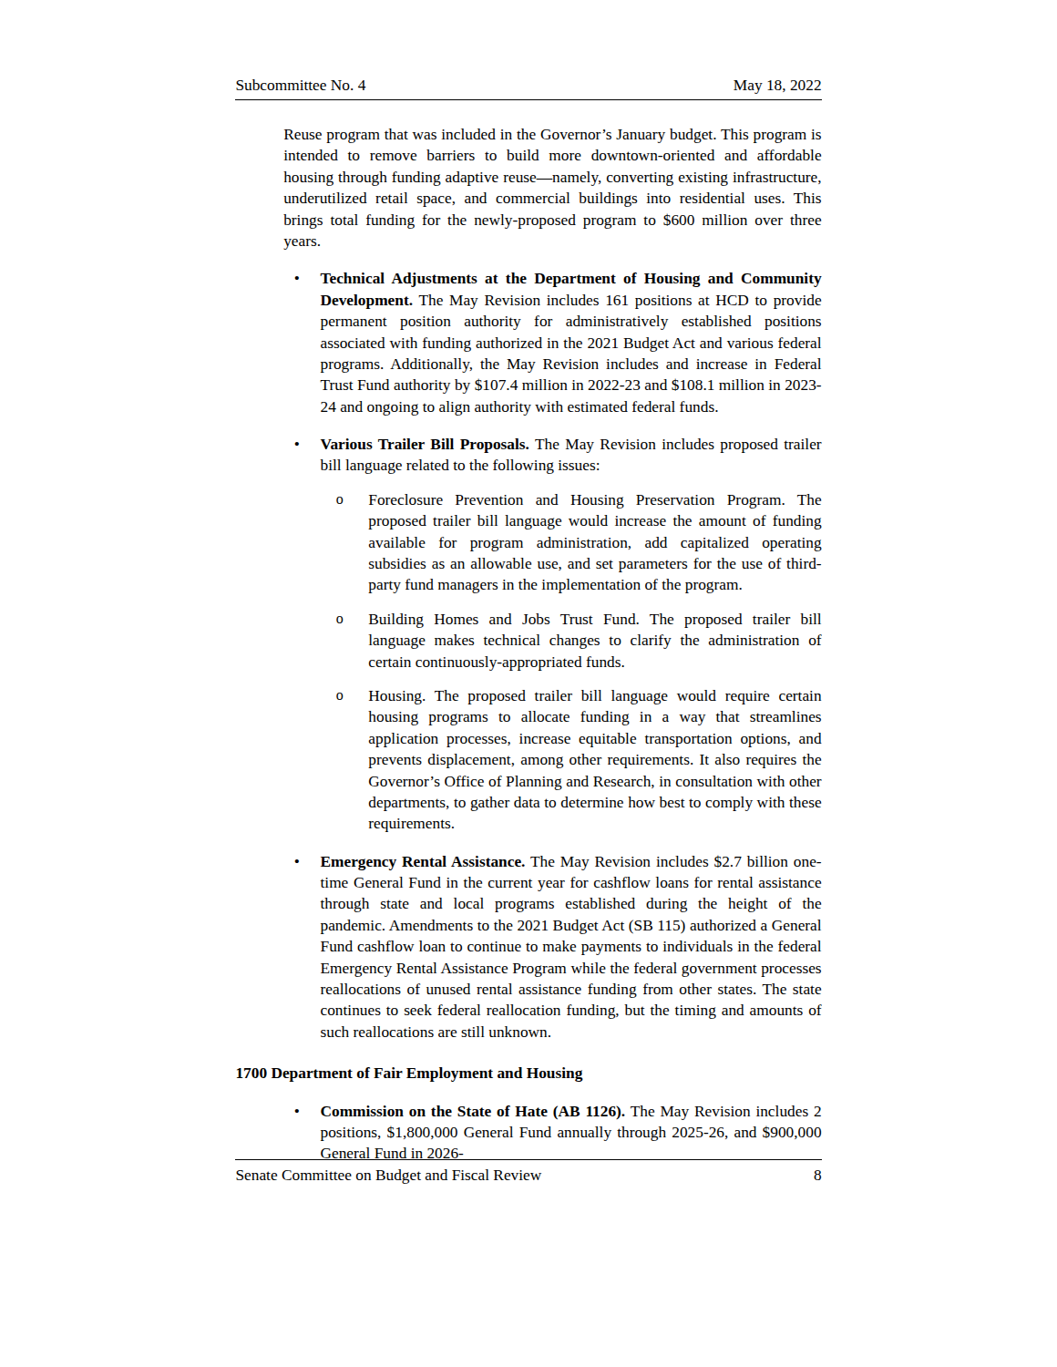Subcommittee No. 4
May 18, 2022
Reuse program that was included in the Governor’s January budget. This program is intended to remove barriers to build more downtown-oriented and affordable housing through funding adaptive reuse—namely, converting existing infrastructure, underutilized retail space, and commercial buildings into residential uses. This brings total funding for the newly-proposed program to $600 million over three years.
Technical Adjustments at the Department of Housing and Community Development. The May Revision includes 161 positions at HCD to provide permanent position authority for administratively established positions associated with funding authorized in the 2021 Budget Act and various federal programs. Additionally, the May Revision includes and increase in Federal Trust Fund authority by $107.4 million in 2022-23 and $108.1 million in 2023-24 and ongoing to align authority with estimated federal funds.
Various Trailer Bill Proposals. The May Revision includes proposed trailer bill language related to the following issues:
Foreclosure Prevention and Housing Preservation Program. The proposed trailer bill language would increase the amount of funding available for program administration, add capitalized operating subsidies as an allowable use, and set parameters for the use of third-party fund managers in the implementation of the program.
Building Homes and Jobs Trust Fund. The proposed trailer bill language makes technical changes to clarify the administration of certain continuously-appropriated funds.
Housing. The proposed trailer bill language would require certain housing programs to allocate funding in a way that streamlines application processes, increase equitable transportation options, and prevents displacement, among other requirements. It also requires the Governor’s Office of Planning and Research, in consultation with other departments, to gather data to determine how best to comply with these requirements.
Emergency Rental Assistance. The May Revision includes $2.7 billion one-time General Fund in the current year for cashflow loans for rental assistance through state and local programs established during the height of the pandemic. Amendments to the 2021 Budget Act (SB 115) authorized a General Fund cashflow loan to continue to make payments to individuals in the federal Emergency Rental Assistance Program while the federal government processes reallocations of unused rental assistance funding from other states. The state continues to seek federal reallocation funding, but the timing and amounts of such reallocations are still unknown.
1700 Department of Fair Employment and Housing
Commission on the State of Hate (AB 1126). The May Revision includes 2 positions, $1,800,000 General Fund annually through 2025-26, and $900,000 General Fund in 2026-
Senate Committee on Budget and Fiscal Review
8